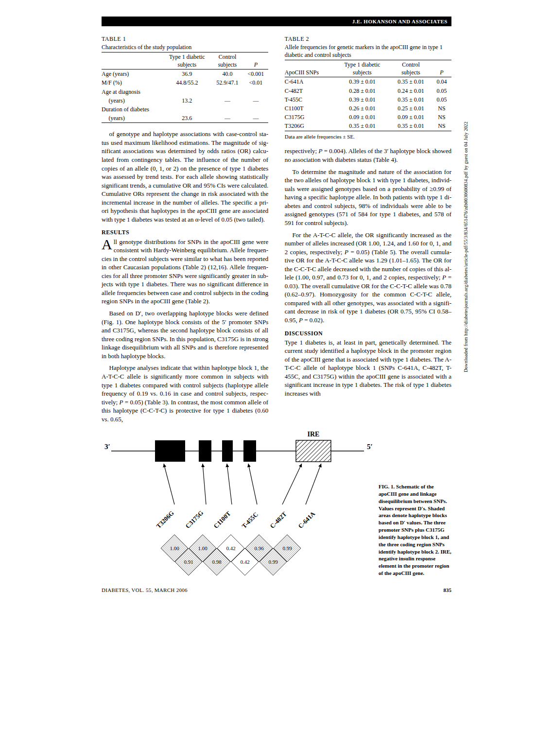J.E. HOKANSON AND ASSOCIATES
Downloaded from http://diabetesjournals.org/diabetes/article-pdf/55/3/834/651476/zdb0030600834.pdf by guest on 04 July 2022
TABLE 1 Characteristics of the study population
| | Type 1 diabetic subjects | Control subjects | P |
| --- | --- | --- | --- |
| Age (years) | 36.9 | 40.0 | <0.001 |
| M/F (%) | 44.8/55.2 | 52.9/47.1 | <0.01 |
| Age at diagnosis | | | |
| (years) | 13.2 | — | — |
| Duration of diabetes | | | |
| (years) | 23.6 | — | — |
of genotype and haplotype associations with case-control status used maximum likelihood estimations. The magnitude of significant associations was determined by odds ratios (OR) calculated from contingency tables. The influence of the number of copies of an allele (0, 1, or 2) on the presence of type 1 diabetes was assessed by trend tests. For each allele showing statistically significant trends, a cumulative OR and 95% CIs were calculated. Cumulative ORs represent the change in risk associated with the incremental increase in the number of alleles. The specific a priori hypothesis that haplotypes in the apoCIII gene are associated with type 1 diabetes was tested at an α-level of 0.05 (two tailed).
Results
All genotype distributions for SNPs in the apoCIII gene were consistent with Hardy-Weinberg equilibrium. Allele frequencies in the control subjects were similar to what has been reported in other Caucasian populations (Table 2) (12,16). Allele frequencies for all three promoter SNPs were significantly greater in subjects with type 1 diabetes. There was no significant difference in allele frequencies between case and control subjects in the coding region SNPs in the apoCIII gene (Table 2).
Based on D′, two overlapping haplotype blocks were defined (Fig. 1). One haplotype block consists of the 5′ promoter SNPs and C3175G, whereas the second haplotype block consists of all three coding region SNPs. In this population, C3175G is in strong linkage disequilibrium with all SNPs and is therefore represented in both haplotype blocks.
Haplotype analyses indicate that within haplotype block 1, the A-T-C-C allele is significantly more common in subjects with type 1 diabetes compared with control subjects (haplotype allele frequency of 0.19 vs. 0.16 in case and control subjects, respectively; P = 0.05) (Table 3). In contrast, the most common allele of this haplotype (C-C-T-C) is protective for type 1 diabetes (0.60 vs. 0.65,
TABLE 2 Allele frequencies for genetic markers in the apoCIII gene in type 1 diabetic and control subjects
| ApoCIII SNPs | Type 1 diabetic subjects | Control subjects | P |
| --- | --- | --- | --- |
| C-641A | 0.39 ± 0.01 | 0.35 ± 0.01 | 0.04 |
| C-482T | 0.28 ± 0.01 | 0.24 ± 0.01 | 0.05 |
| T-455C | 0.39 ± 0.01 | 0.35 ± 0.01 | 0.05 |
| C1100T | 0.26 ± 0.01 | 0.25 ± 0.01 | NS |
| C3175G | 0.09 ± 0.01 | 0.09 ± 0.01 | NS |
| T3206G | 0.35 ± 0.01 | 0.35 ± 0.01 | NS |
Data are allele frequencies ± SE.
respectively; P = 0.004). Alleles of the 3′ haplotype block showed no association with diabetes status (Table 4).
To determine the magnitude and nature of the association for the two alleles of haplotype block 1 with type 1 diabetes, individuals were assigned genotypes based on a probability of ≥0.99 of having a specific haplotype allele. In both patients with type 1 diabetes and control subjects, 98% of individuals were able to be assigned genotypes (571 of 584 for type 1 diabetes, and 578 of 591 for control subjects).
For the A-T-C-C allele, the OR significantly increased as the number of alleles increased (OR 1.00, 1.24, and 1.60 for 0, 1, and 2 copies, respectively; P = 0.05) (Table 5). The overall cumulative OR for the A-T-C-C allele was 1.29 (1.01–1.65). The OR for the C-C-T-C allele decreased with the number of copies of this allele (1.00, 0.97, and 0.73 for 0, 1, and 2 copies, respectively; P = 0.03). The overall cumulative OR for the C-C-T-C allele was 0.78 (0.62–0.97). Homozygosity for the common C-C-T-C allele, compared with all other genotypes, was associated with a significant decrease in risk of type 1 diabetes (OR 0.75, 95% CI 0.58–0.95, P = 0.02).
Discussion
Type 1 diabetes is, at least in part, genetically determined. The current study identified a haplotype block in the promoter region of the apoCIII gene that is associated with type 1 diabetes. The A-T-C-C allele of haplotype block 1 (SNPs C-641A, C-482T, T-455C, and C3175G) within the apoCIII gene is associated with a significant increase in type 1 diabetes. The risk of type 1 diabetes increases with
3′ 5′ IRE T3206G C3175G C1100T T-455C C-482T C-641A 1.00 1.00 0.42 0.96 0.99 0.91 0.98 0.42 0.99
FIG. 1. Schematic of the apoCIII gene and linkage disequilibrium between SNPs. Values represent D′s. Shaded areas denote haplotype blocks based on D′ values. The three promoter SNPs plus C3175G identify haplotype block 1, and the three coding region SNPs identify haplotype block 2. IRE, negative insulin response element in the promoter region of the apoCIII gene.
DIABETES, VOL. 55, MARCH 2006
835